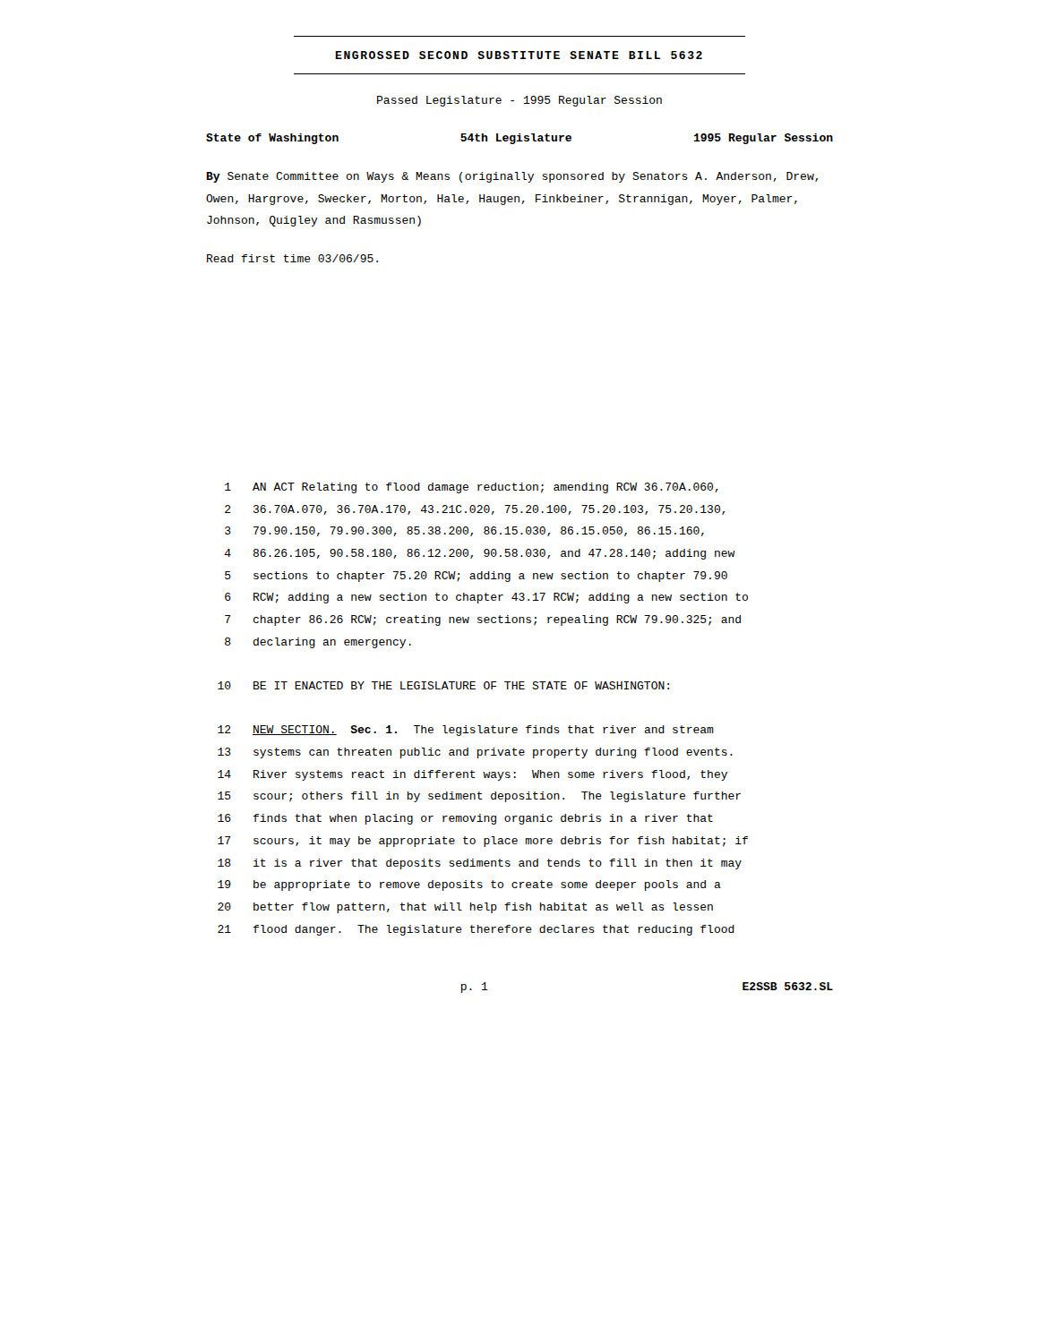ENGROSSED SECOND SUBSTITUTE SENATE BILL 5632
Passed Legislature - 1995 Regular Session
State of Washington 54th Legislature 1995 Regular Session
By Senate Committee on Ways & Means (originally sponsored by Senators A. Anderson, Drew, Owen, Hargrove, Swecker, Morton, Hale, Haugen, Finkbeiner, Strannigan, Moyer, Palmer, Johnson, Quigley and Rasmussen)
Read first time 03/06/95.
AN ACT Relating to flood damage reduction; amending RCW 36.70A.060,
36.70A.070, 36.70A.170, 43.21C.020, 75.20.100, 75.20.103, 75.20.130,
79.90.150, 79.90.300, 85.38.200, 86.15.030, 86.15.050, 86.15.160,
86.26.105, 90.58.180, 86.12.200, 90.58.030, and 47.28.140; adding new
sections to chapter 75.20 RCW; adding a new section to chapter 79.90
RCW; adding a new section to chapter 43.17 RCW; adding a new section to
chapter 86.26 RCW; creating new sections; repealing RCW 79.90.325; and
declaring an emergency.
BE IT ENACTED BY THE LEGISLATURE OF THE STATE OF WASHINGTON:
NEW SECTION. Sec. 1. The legislature finds that river and stream
systems can threaten public and private property during flood events.
River systems react in different ways: When some rivers flood, they
scour; others fill in by sediment deposition. The legislature further
finds that when placing or removing organic debris in a river that
scours, it may be appropriate to place more debris for fish habitat; if
it is a river that deposits sediments and tends to fill in then it may
be appropriate to remove deposits to create some deeper pools and a
better flow pattern, that will help fish habitat as well as lessen
flood danger. The legislature therefore declares that reducing flood
p. 1 E2SSB 5632.SL